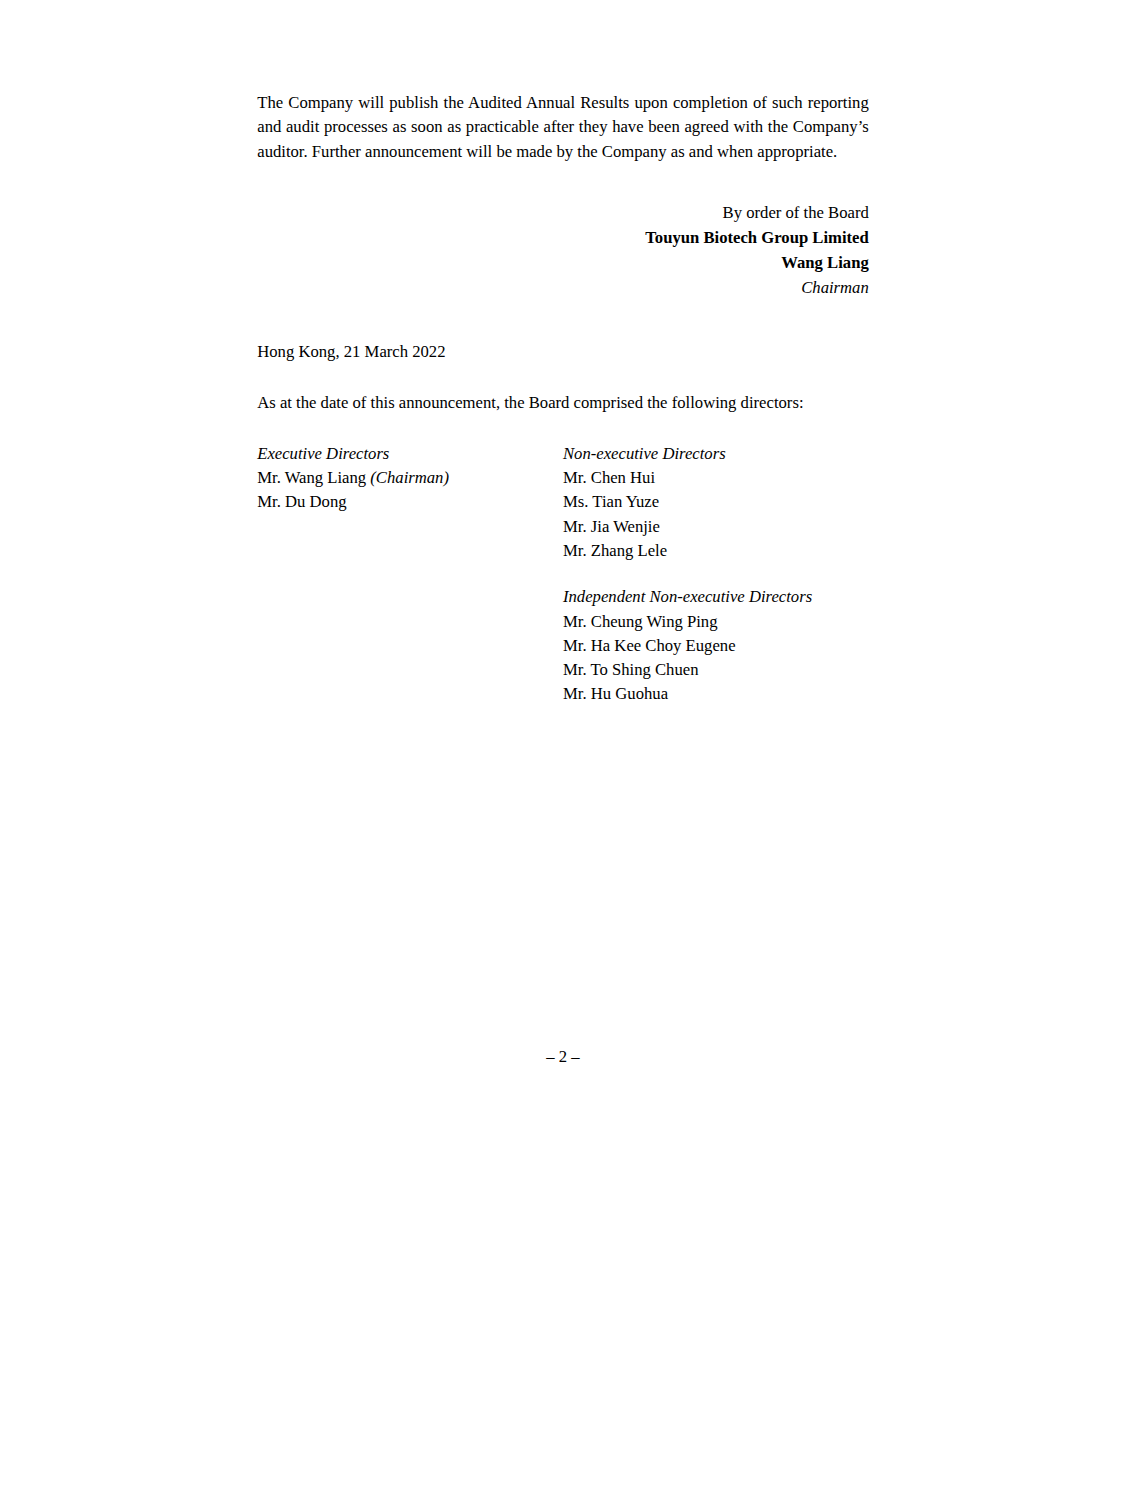The Company will publish the Audited Annual Results upon completion of such reporting and audit processes as soon as practicable after they have been agreed with the Company’s auditor. Further announcement will be made by the Company as and when appropriate.
By order of the Board
Touyun Biotech Group Limited
Wang Liang
Chairman
Hong Kong, 21 March 2022
As at the date of this announcement, the Board comprised the following directors:
| Executive Directors Mr. Wang Liang (Chairman) Mr. Du Dong | Non-executive Directors Mr. Chen Hui Ms. Tian Yuze Mr. Jia Wenjie Mr. Zhang Lele Independent Non-executive Directors Mr. Cheung Wing Ping Mr. Ha Kee Choy Eugene Mr. To Shing Chuen Mr. Hu Guohua |
– 2 –